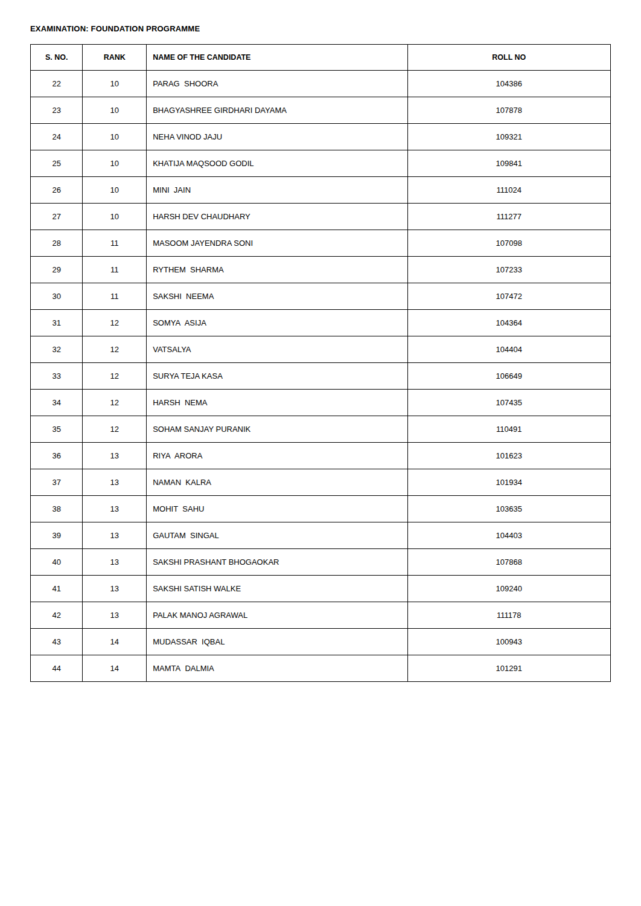EXAMINATION: FOUNDATION PROGRAMME
| S. NO. | RANK | NAME OF THE CANDIDATE | ROLL NO |
| --- | --- | --- | --- |
| 22 | 10 | PARAG SHOORA | 104386 |
| 23 | 10 | BHAGYASHREE GIRDHARI DAYAMA | 107878 |
| 24 | 10 | NEHA VINOD JAJU | 109321 |
| 25 | 10 | KHATIJA MAQSOOD GODIL | 109841 |
| 26 | 10 | MINI JAIN | 111024 |
| 27 | 10 | HARSH DEV CHAUDHARY | 111277 |
| 28 | 11 | MASOOM JAYENDRA SONI | 107098 |
| 29 | 11 | RYTHEM SHARMA | 107233 |
| 30 | 11 | SAKSHI NEEMA | 107472 |
| 31 | 12 | SOMYA ASIJA | 104364 |
| 32 | 12 | VATSALYA | 104404 |
| 33 | 12 | SURYA TEJA KASA | 106649 |
| 34 | 12 | HARSH NEMA | 107435 |
| 35 | 12 | SOHAM SANJAY PURANIK | 110491 |
| 36 | 13 | RIYA ARORA | 101623 |
| 37 | 13 | NAMAN KALRA | 101934 |
| 38 | 13 | MOHIT SAHU | 103635 |
| 39 | 13 | GAUTAM SINGAL | 104403 |
| 40 | 13 | SAKSHI PRASHANT BHOGAOKAR | 107868 |
| 41 | 13 | SAKSHI SATISH WALKE | 109240 |
| 42 | 13 | PALAK MANOJ AGRAWAL | 111178 |
| 43 | 14 | MUDASSAR IQBAL | 100943 |
| 44 | 14 | MAMTA DALMIA | 101291 |